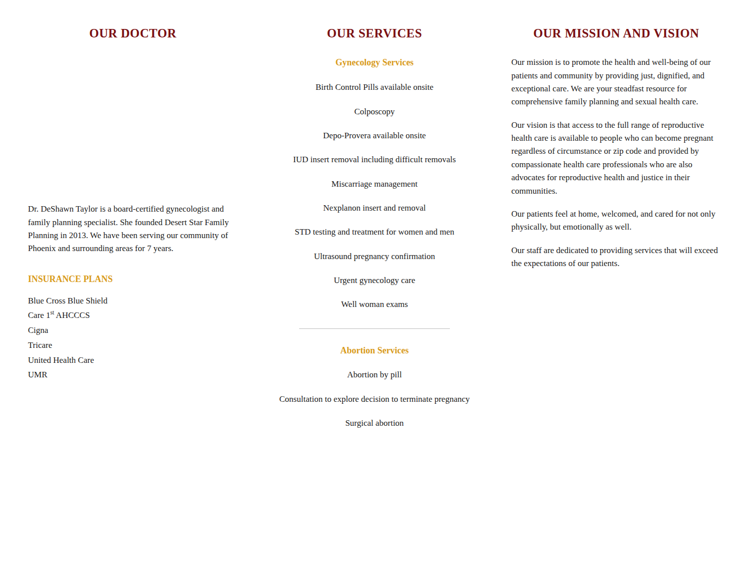OUR DOCTOR
Dr. DeShawn Taylor is a board-certified gynecologist and family planning specialist. She founded Desert Star Family Planning in 2013. We have been serving our community of Phoenix and surrounding areas for 7 years.
INSURANCE PLANS
Blue Cross Blue Shield
Care 1st AHCCCS
Cigna
Tricare
United Health Care
UMR
OUR SERVICES
Gynecology Services
Birth Control Pills available onsite
Colposcopy
Depo-Provera available onsite
IUD insert removal including difficult removals
Miscarriage management
Nexplanon insert and removal
STD testing and treatment for women and men
Ultrasound pregnancy confirmation
Urgent gynecology care
Well woman exams
Abortion Services
Abortion by pill
Consultation to explore decision to terminate pregnancy
Surgical abortion
OUR MISSION AND VISION
Our mission is to promote the health and well-being of our patients and community by providing just, dignified, and exceptional care. We are your steadfast resource for comprehensive family planning and sexual health care.
Our vision is that access to the full range of reproductive health care is available to people who can become pregnant regardless of circumstance or zip code and provided by compassionate health care professionals who are also advocates for reproductive health and justice in their communities.
Our patients feel at home, welcomed, and cared for not only physically, but emotionally as well.
Our staff are dedicated to providing services that will exceed the expectations of our patients.